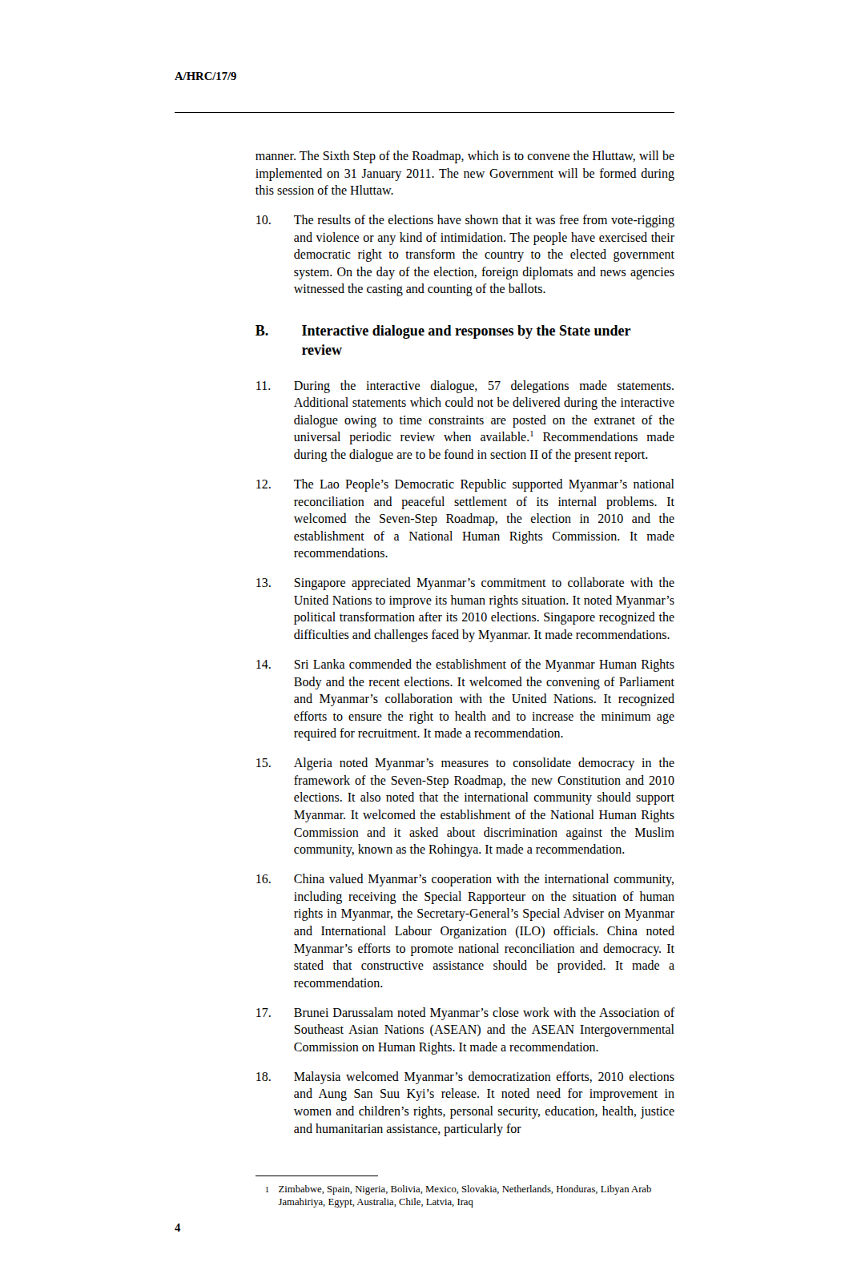A/HRC/17/9
manner. The Sixth Step of the Roadmap, which is to convene the Hluttaw, will be implemented on 31 January 2011. The new Government will be formed during this session of the Hluttaw.
10.
The results of the elections have shown that it was free from vote-rigging and violence or any kind of intimidation. The people have exercised their democratic right to transform the country to the elected government system. On the day of the election, foreign diplomats and news agencies witnessed the casting and counting of the ballots.
B. Interactive dialogue and responses by the State under review
11.
During the interactive dialogue, 57 delegations made statements. Additional statements which could not be delivered during the interactive dialogue owing to time constraints are posted on the extranet of the universal periodic review when available.1 Recommendations made during the dialogue are to be found in section II of the present report.
12.
The Lao People’s Democratic Republic supported Myanmar’s national reconciliation and peaceful settlement of its internal problems. It welcomed the Seven-Step Roadmap, the election in 2010 and the establishment of a National Human Rights Commission. It made recommendations.
13.
Singapore appreciated Myanmar’s commitment to collaborate with the United Nations to improve its human rights situation. It noted Myanmar’s political transformation after its 2010 elections. Singapore recognized the difficulties and challenges faced by Myanmar. It made recommendations.
14.
Sri Lanka commended the establishment of the Myanmar Human Rights Body and the recent elections. It welcomed the convening of Parliament and Myanmar’s collaboration with the United Nations. It recognized efforts to ensure the right to health and to increase the minimum age required for recruitment. It made a recommendation.
15.
Algeria noted Myanmar’s measures to consolidate democracy in the framework of the Seven-Step Roadmap, the new Constitution and 2010 elections. It also noted that the international community should support Myanmar. It welcomed the establishment of the National Human Rights Commission and it asked about discrimination against the Muslim community, known as the Rohingya. It made a recommendation.
16.
China valued Myanmar’s cooperation with the international community, including receiving the Special Rapporteur on the situation of human rights in Myanmar, the Secretary-General’s Special Adviser on Myanmar and International Labour Organization (ILO) officials. China noted Myanmar’s efforts to promote national reconciliation and democracy. It stated that constructive assistance should be provided. It made a recommendation.
17.
Brunei Darussalam noted Myanmar’s close work with the Association of Southeast Asian Nations (ASEAN) and the ASEAN Intergovernmental Commission on Human Rights. It made a recommendation.
18.
Malaysia welcomed Myanmar’s democratization efforts, 2010 elections and Aung San Suu Kyi’s release. It noted need for improvement in women and children’s rights, personal security, education, health, justice and humanitarian assistance, particularly for
1
Zimbabwe, Spain, Nigeria, Bolivia, Mexico, Slovakia, Netherlands, Honduras, Libyan Arab Jamahiriya, Egypt, Australia, Chile, Latvia, Iraq
4